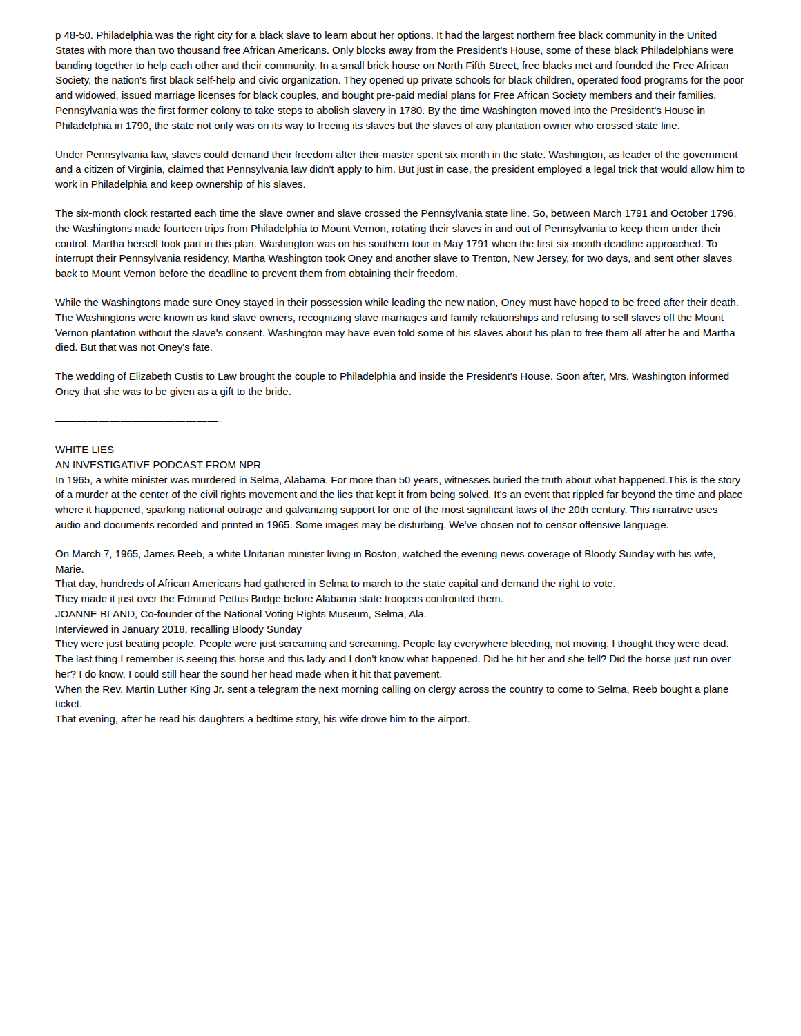p 48-50. Philadelphia was the right city for a black slave to learn about her options. It had the largest northern free black community in the United States with more than two thousand free African Americans. Only blocks away from the President's House, some of these black Philadelphians were banding together to help each other and their community. In a small brick house on North Fifth Street, free blacks met and founded the Free African Society, the nation's first black self-help and civic organization. They opened up private schools for black children, operated food programs for the poor and widowed, issued marriage licenses for black couples, and bought pre-paid medial plans for Free African Society members and their families. Pennsylvania was the first former colony to take steps to abolish slavery in 1780. By the time Washington moved into the President's House in Philadelphia in 1790, the state not only was on its way to freeing its slaves but the slaves of any plantation owner who crossed state line.
Under Pennsylvania law, slaves could demand their freedom after their master spent six month in the state. Washington, as leader of the government and a citizen of Virginia, claimed that Pennsylvania law didn't apply to him. But just in case, the president employed a legal trick that would allow him to work in Philadelphia and keep ownership of his slaves.
The six-month clock restarted each time the slave owner and slave crossed the Pennsylvania state line. So, between March 1791 and October 1796, the Washingtons made fourteen trips from Philadelphia to Mount Vernon, rotating their slaves in and out of Pennsylvania to keep them under their control. Martha herself took part in this plan. Washington was on his southern tour in May 1791 when the first six-month deadline approached. To interrupt their Pennsylvania residency, Martha Washington took Oney and another slave to Trenton, New Jersey, for two days, and sent other slaves back to Mount Vernon before the deadline to prevent them from obtaining their freedom.
While the Washingtons made sure Oney stayed in their possession while leading the new nation, Oney must have hoped to be freed after their death. The Washingtons were known as kind slave owners, recognizing slave marriages and family relationships and refusing to sell slaves off the Mount Vernon plantation without the slave's consent. Washington may have even told some of his slaves about his plan to free them all after he and Martha died. But that was not Oney's fate.
The wedding of Elizabeth Custis to Law brought the couple to Philadelphia and inside the President's House. Soon after, Mrs. Washington informed Oney that she was to be given as a gift to the bride.
———————————————-
WHITE LIES
AN INVESTIGATIVE PODCAST FROM NPR
In 1965, a white minister was murdered in Selma, Alabama. For more than 50 years, witnesses buried the truth about what happened.This is the story of a murder at the center of the civil rights movement and the lies that kept it from being solved. It's an event that rippled far beyond the time and place where it happened, sparking national outrage and galvanizing support for one of the most significant laws of the 20th century. This narrative uses audio and documents recorded and printed in 1965. Some images may be disturbing. We've chosen not to censor offensive language.
On March 7, 1965, James Reeb, a white Unitarian minister living in Boston, watched the evening news coverage of Bloody Sunday with his wife, Marie.
That day, hundreds of African Americans had gathered in Selma to march to the state capital and demand the right to vote.
They made it just over the Edmund Pettus Bridge before Alabama state troopers confronted them.
JOANNE BLAND, Co-founder of the National Voting Rights Museum, Selma, Ala.
Interviewed in January 2018, recalling Bloody Sunday
They were just beating people. People were just screaming and screaming. People lay everywhere bleeding, not moving. I thought they were dead. The last thing I remember is seeing this horse and this lady and I don't know what happened. Did he hit her and she fell? Did the horse just run over her? I do know, I could still hear the sound her head made when it hit that pavement.
When the Rev. Martin Luther King Jr. sent a telegram the next morning calling on clergy across the country to come to Selma, Reeb bought a plane ticket.
That evening, after he read his daughters a bedtime story, his wife drove him to the airport.